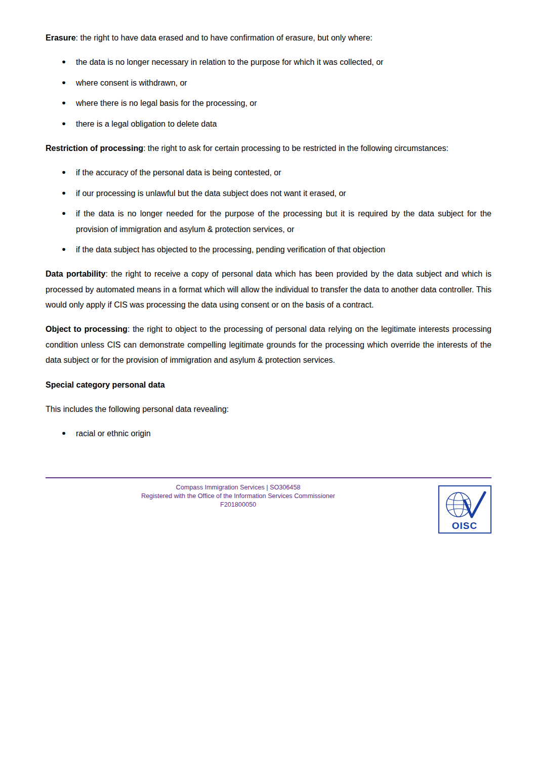Erasure: the right to have data erased and to have confirmation of erasure, but only where:
the data is no longer necessary in relation to the purpose for which it was collected, or
where consent is withdrawn, or
where there is no legal basis for the processing, or
there is a legal obligation to delete data
Restriction of processing: the right to ask for certain processing to be restricted in the following circumstances:
if the accuracy of the personal data is being contested, or
if our processing is unlawful but the data subject does not want it erased, or
if the data is no longer needed for the purpose of the processing but it is required by the data subject for the provision of immigration and asylum & protection services, or
if the data subject has objected to the processing, pending verification of that objection
Data portability: the right to receive a copy of personal data which has been provided by the data subject and which is processed by automated means in a format which will allow the individual to transfer the data to another data controller. This would only apply if CIS was processing the data using consent or on the basis of a contract.
Object to processing: the right to object to the processing of personal data relying on the legitimate interests processing condition unless CIS can demonstrate compelling legitimate grounds for the processing which override the interests of the data subject or for the provision of immigration and asylum & protection services.
Special category personal data
This includes the following personal data revealing:
racial or ethnic origin
Compass Immigration Services | SO306458
Registered with the Office of the Information Services Commissioner
F201800050
OISC